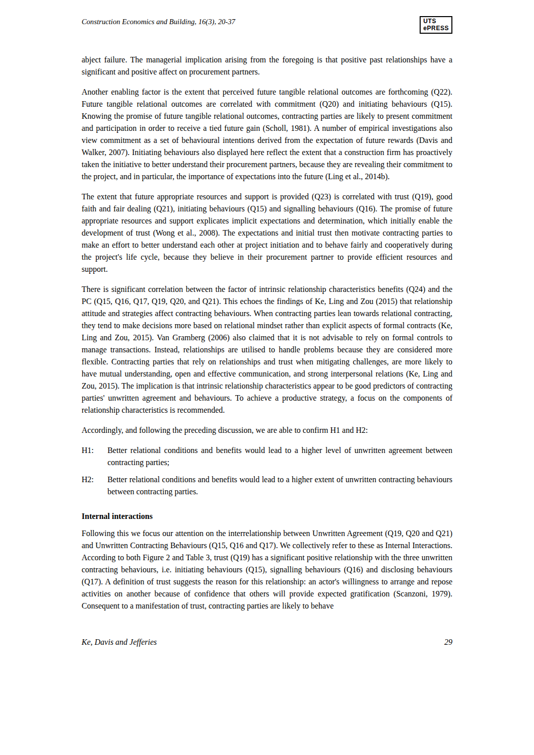Construction Economics and Building, 16(3), 20-37
UTS
ePRESS
abject failure. The managerial implication arising from the foregoing is that positive past relationships have a significant and positive affect on procurement partners.
Another enabling factor is the extent that perceived future tangible relational outcomes are forthcoming (Q22). Future tangible relational outcomes are correlated with commitment (Q20) and initiating behaviours (Q15). Knowing the promise of future tangible relational outcomes, contracting parties are likely to present commitment and participation in order to receive a tied future gain (Scholl, 1981). A number of empirical investigations also view commitment as a set of behavioural intentions derived from the expectation of future rewards (Davis and Walker, 2007). Initiating behaviours also displayed here reflect the extent that a construction firm has proactively taken the initiative to better understand their procurement partners, because they are revealing their commitment to the project, and in particular, the importance of expectations into the future (Ling et al., 2014b).
The extent that future appropriate resources and support is provided (Q23) is correlated with trust (Q19), good faith and fair dealing (Q21), initiating behaviours (Q15) and signalling behaviours (Q16). The promise of future appropriate resources and support explicates implicit expectations and determination, which initially enable the development of trust (Wong et al., 2008). The expectations and initial trust then motivate contracting parties to make an effort to better understand each other at project initiation and to behave fairly and cooperatively during the project's life cycle, because they believe in their procurement partner to provide efficient resources and support.
There is significant correlation between the factor of intrinsic relationship characteristics benefits (Q24) and the PC (Q15, Q16, Q17, Q19, Q20, and Q21). This echoes the findings of Ke, Ling and Zou (2015) that relationship attitude and strategies affect contracting behaviours. When contracting parties lean towards relational contracting, they tend to make decisions more based on relational mindset rather than explicit aspects of formal contracts (Ke, Ling and Zou, 2015). Van Gramberg (2006) also claimed that it is not advisable to rely on formal controls to manage transactions. Instead, relationships are utilised to handle problems because they are considered more flexible. Contracting parties that rely on relationships and trust when mitigating challenges, are more likely to have mutual understanding, open and effective communication, and strong interpersonal relations (Ke, Ling and Zou, 2015). The implication is that intrinsic relationship characteristics appear to be good predictors of contracting parties' unwritten agreement and behaviours. To achieve a productive strategy, a focus on the components of relationship characteristics is recommended.
Accordingly, and following the preceding discussion, we are able to confirm H1 and H2:
H1:
Better relational conditions and benefits would lead to a higher level of unwritten agreement between contracting parties;
H2:
Better relational conditions and benefits would lead to a higher extent of unwritten contracting behaviours between contracting parties.
Internal interactions
Following this we focus our attention on the interrelationship between Unwritten Agreement (Q19, Q20 and Q21) and Unwritten Contracting Behaviours (Q15, Q16 and Q17). We collectively refer to these as Internal Interactions. According to both Figure 2 and Table 3, trust (Q19) has a significant positive relationship with the three unwritten contracting behaviours, i.e. initiating behaviours (Q15), signalling behaviours (Q16) and disclosing behaviours (Q17). A definition of trust suggests the reason for this relationship: an actor's willingness to arrange and repose activities on another because of confidence that others will provide expected gratification (Scanzoni, 1979). Consequent to a manifestation of trust, contracting parties are likely to behave
Ke, Davis and Jefferies
29